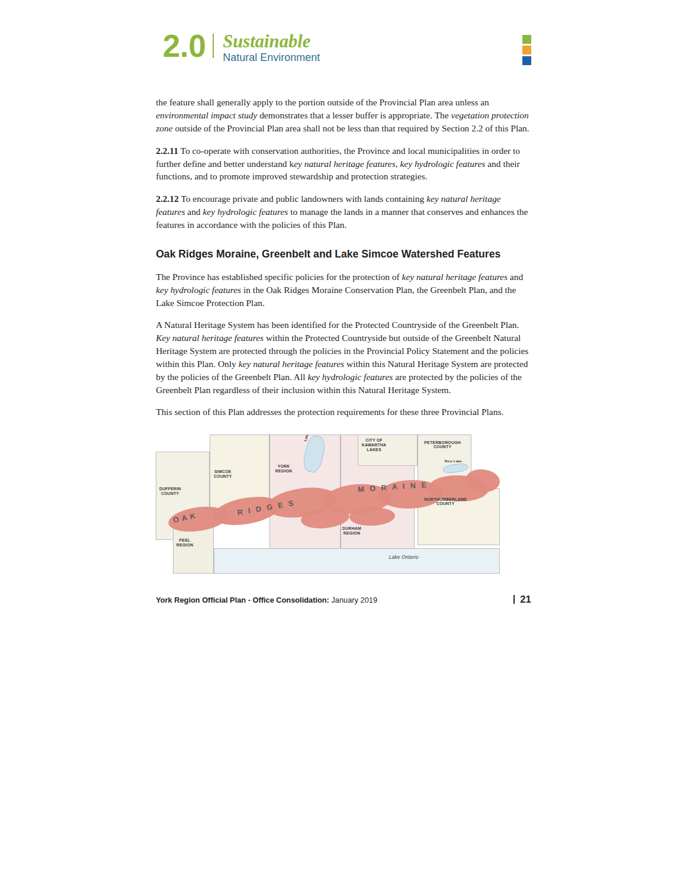2.0
Sustainable
Natural Environment
the feature shall generally apply to the portion outside of the Provincial Plan area unless an environmental impact study demonstrates that a lesser buffer is appropriate. The vegetation protection zone outside of the Provincial Plan area shall not be less than that required by Section 2.2 of this Plan.
2.2.11 To co-operate with conservation authorities, the Province and local municipalities in order to further define and better understand key natural heritage features, key hydrologic features and their functions, and to promote improved stewardship and protection strategies.
2.2.12 To encourage private and public landowners with lands containing key natural heritage features and key hydrologic features to manage the lands in a manner that conserves and enhances the features in accordance with the policies of this Plan.
Oak Ridges Moraine, Greenbelt and Lake Simcoe Watershed Features
The Province has established specific policies for the protection of key natural heritage features and key hydrologic features in the Oak Ridges Moraine Conservation Plan, the Greenbelt Plan, and the Lake Simcoe Protection Plan.
A Natural Heritage System has been identified for the Protected Countryside of the Greenbelt Plan. Key natural heritage features within the Protected Countryside but outside of the Greenbelt Natural Heritage System are protected through the policies in the Provincial Policy Statement and the policies within this Plan. Only key natural heritage features within this Natural Heritage System are protected by the policies of the Greenbelt Plan. All key hydrologic features are protected by the policies of the Greenbelt Plan regardless of their inclusion within this Natural Heritage System.
This section of this Plan addresses the protection requirements for these three Provincial Plans.
O A K
R I D G E S
M O R A I N E
CITY OF
KAWARTHA
LAKES
PETERBOROUGH
COUNTY
SIMCOE
COUNTY
YORK
REGION
DUFFERIN
COUNTY
NORTHUMBERLAND
COUNTY
DURHAM
REGION
PEEL
REGION
Lake Ontario
Lake Simcoe
Rice Lake
York Region Official Plan - Office Consolidation: January 2019
21